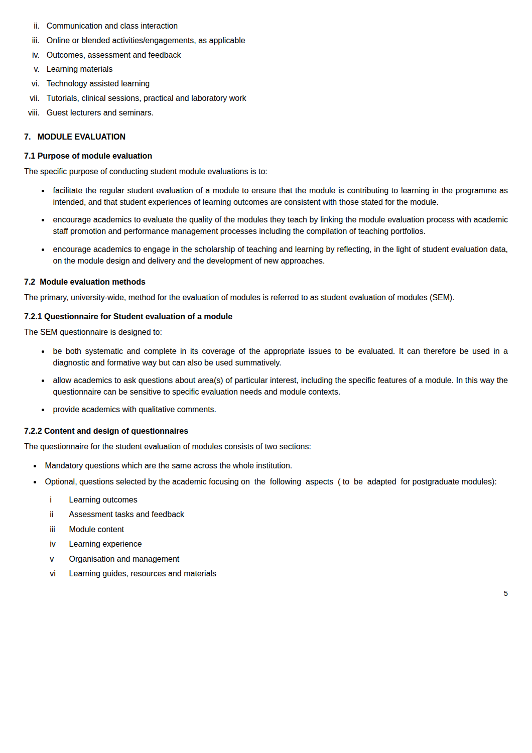Communication and class interaction
Online or blended activities/engagements, as applicable
Outcomes, assessment and feedback
Learning materials
Technology assisted learning
Tutorials, clinical sessions, practical and laboratory work
Guest lecturers and seminars.
7. MODULE EVALUATION
7.1 Purpose of module evaluation
The specific purpose of conducting student module evaluations is to:
facilitate the regular student evaluation of a module to ensure that the module is contributing to learning in the programme as intended, and that student experiences of learning outcomes are consistent with those stated for the module.
encourage academics to evaluate the quality of the modules they teach by linking the module evaluation process with academic staff promotion and performance management processes including the compilation of teaching portfolios.
encourage academics to engage in the scholarship of teaching and learning by reflecting, in the light of student evaluation data, on the module design and delivery and the development of new approaches.
7.2 Module evaluation methods
The primary, university-wide, method for the evaluation of modules is referred to as student evaluation of modules (SEM).
7.2.1 Questionnaire for Student evaluation of a module
The SEM questionnaire is designed to:
be both systematic and complete in its coverage of the appropriate issues to be evaluated. It can therefore be used in a diagnostic and formative way but can also be used summatively.
allow academics to ask questions about area(s) of particular interest, including the specific features of a module. In this way the questionnaire can be sensitive to specific evaluation needs and module contexts.
provide academics with qualitative comments.
7.2.2 Content and design of questionnaires
The questionnaire for the student evaluation of modules consists of two sections:
Mandatory questions which are the same across the whole institution.
Optional, questions selected by the academic focusing on the following aspects ( to be adapted for postgraduate modules):
Learning outcomes
Assessment tasks and feedback
Module content
Learning experience
Organisation and management
Learning guides, resources and materials
5